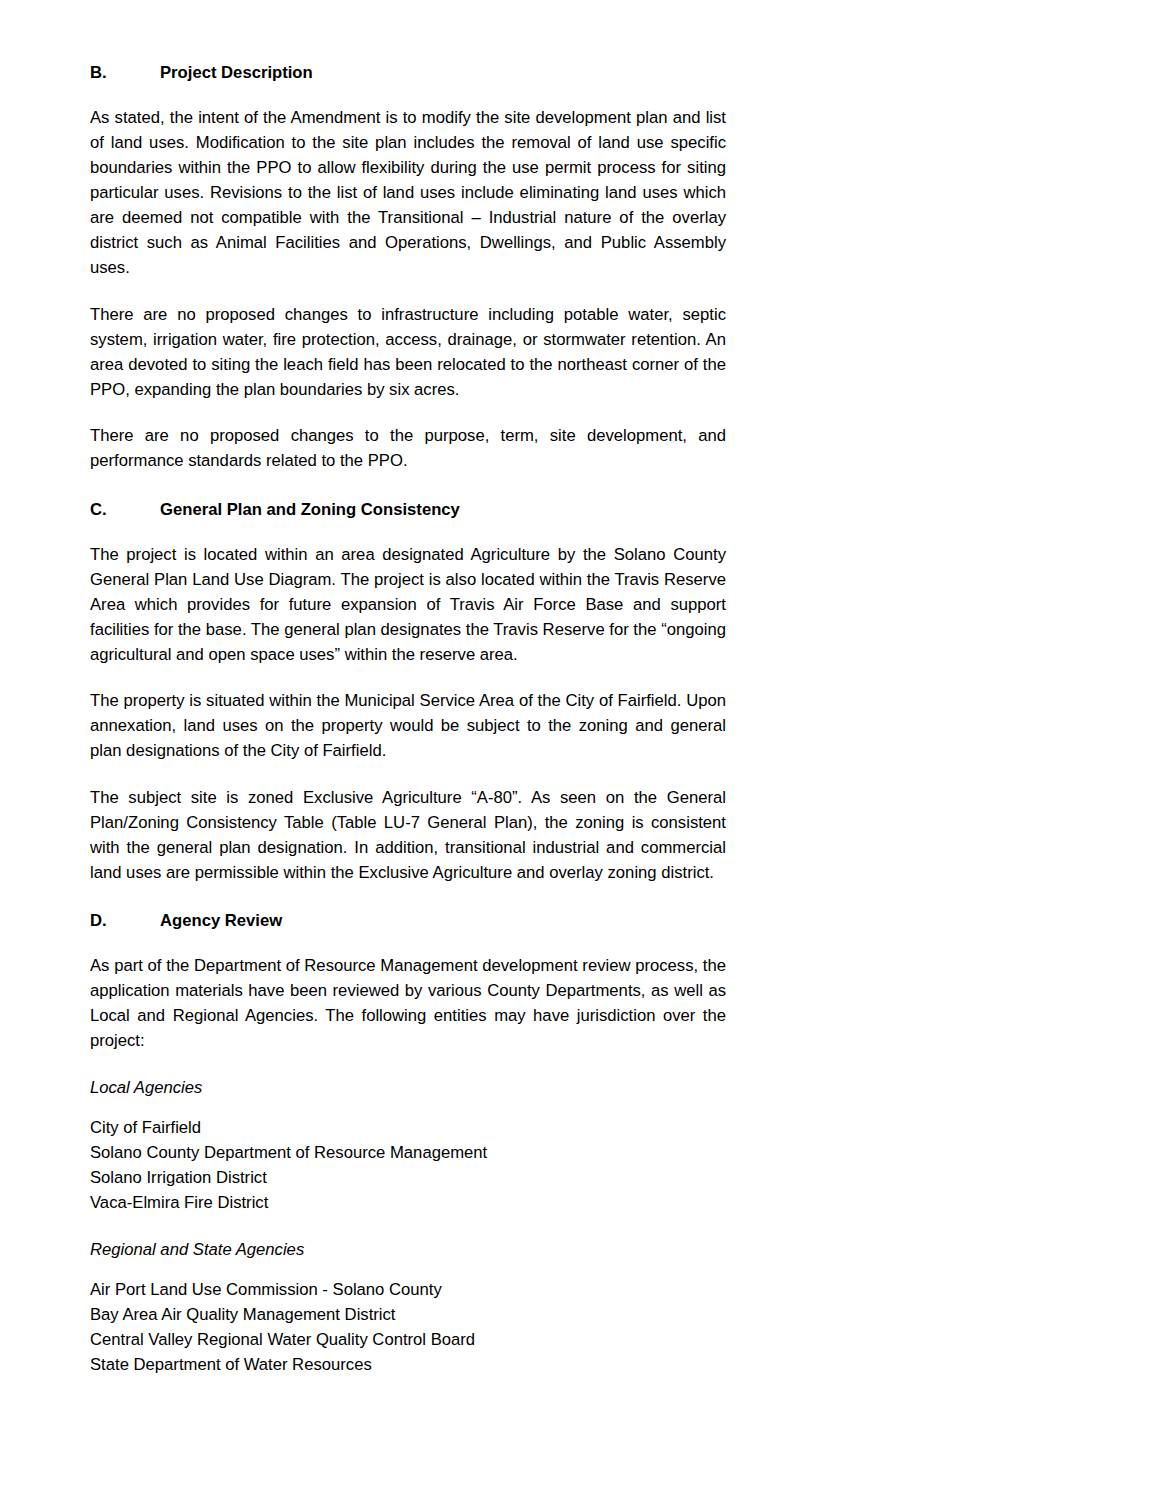B. Project Description
As stated, the intent of the Amendment is to modify the site development plan and list of land uses. Modification to the site plan includes the removal of land use specific boundaries within the PPO to allow flexibility during the use permit process for siting particular uses. Revisions to the list of land uses include eliminating land uses which are deemed not compatible with the Transitional – Industrial nature of the overlay district such as Animal Facilities and Operations, Dwellings, and Public Assembly uses.
There are no proposed changes to infrastructure including potable water, septic system, irrigation water, fire protection, access, drainage, or stormwater retention. An area devoted to siting the leach field has been relocated to the northeast corner of the PPO, expanding the plan boundaries by six acres.
There are no proposed changes to the purpose, term, site development, and performance standards related to the PPO.
C. General Plan and Zoning Consistency
The project is located within an area designated Agriculture by the Solano County General Plan Land Use Diagram. The project is also located within the Travis Reserve Area which provides for future expansion of Travis Air Force Base and support facilities for the base. The general plan designates the Travis Reserve for the “ongoing agricultural and open space uses” within the reserve area.
The property is situated within the Municipal Service Area of the City of Fairfield. Upon annexation, land uses on the property would be subject to the zoning and general plan designations of the City of Fairfield.
The subject site is zoned Exclusive Agriculture “A-80”. As seen on the General Plan/Zoning Consistency Table (Table LU-7 General Plan), the zoning is consistent with the general plan designation. In addition, transitional industrial and commercial land uses are permissible within the Exclusive Agriculture and overlay zoning district.
D. Agency Review
As part of the Department of Resource Management development review process, the application materials have been reviewed by various County Departments, as well as Local and Regional Agencies. The following entities may have jurisdiction over the project:
Local Agencies
City of Fairfield
Solano County Department of Resource Management
Solano Irrigation District
Vaca-Elmira Fire District
Regional and State Agencies
Air Port Land Use Commission - Solano County
Bay Area Air Quality Management District
Central Valley Regional Water Quality Control Board
State Department of Water Resources